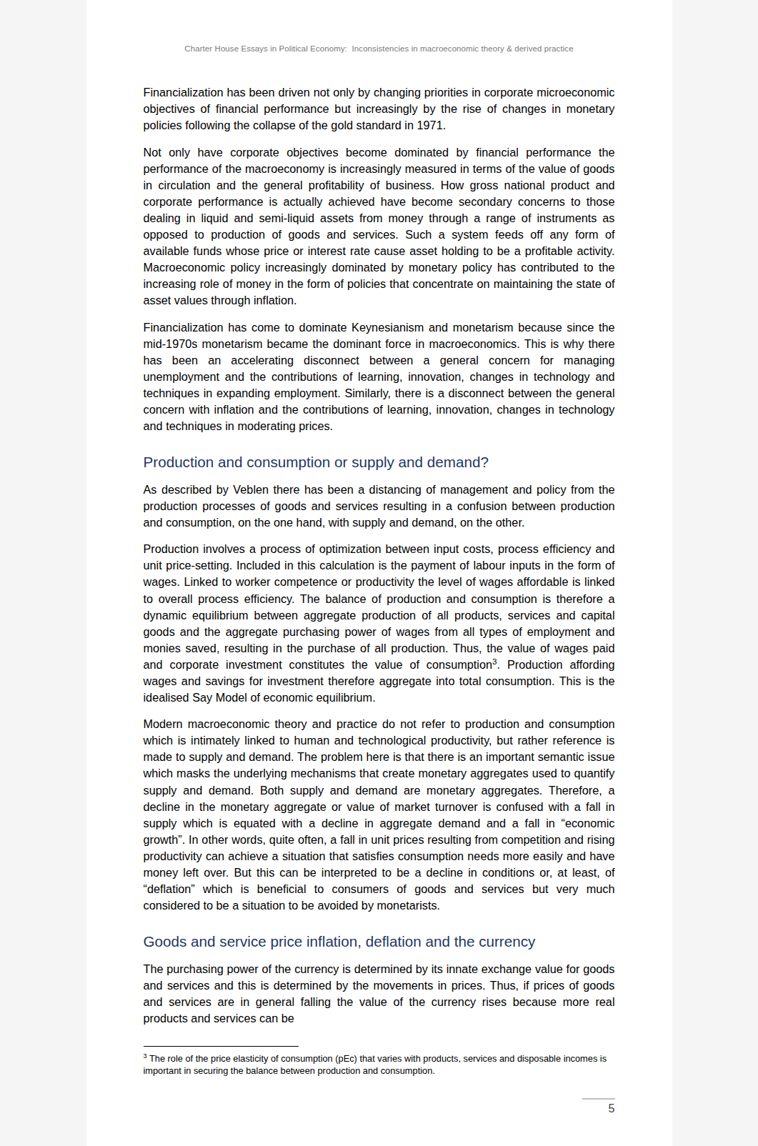Charter House Essays in Political Economy: Inconsistencies in macroeconomic theory & derived practice
Financialization has been driven not only by changing priorities in corporate microeconomic objectives of financial performance but increasingly by the rise of changes in monetary policies following the collapse of the gold standard in 1971.
Not only have corporate objectives become dominated by financial performance the performance of the macroeconomy is increasingly measured in terms of the value of goods in circulation and the general profitability of business. How gross national product and corporate performance is actually achieved have become secondary concerns to those dealing in liquid and semi-liquid assets from money through a range of instruments as opposed to production of goods and services. Such a system feeds off any form of available funds whose price or interest rate cause asset holding to be a profitable activity. Macroeconomic policy increasingly dominated by monetary policy has contributed to the increasing role of money in the form of policies that concentrate on maintaining the state of asset values through inflation.
Financialization has come to dominate Keynesianism and monetarism because since the mid-1970s monetarism became the dominant force in macroeconomics. This is why there has been an accelerating disconnect between a general concern for managing unemployment and the contributions of learning, innovation, changes in technology and techniques in expanding employment. Similarly, there is a disconnect between the general concern with inflation and the contributions of learning, innovation, changes in technology and techniques in moderating prices.
Production and consumption or supply and demand?
As described by Veblen there has been a distancing of management and policy from the production processes of goods and services resulting in a confusion between production and consumption, on the one hand, with supply and demand, on the other.
Production involves a process of optimization between input costs, process efficiency and unit price-setting. Included in this calculation is the payment of labour inputs in the form of wages. Linked to worker competence or productivity the level of wages affordable is linked to overall process efficiency. The balance of production and consumption is therefore a dynamic equilibrium between aggregate production of all products, services and capital goods and the aggregate purchasing power of wages from all types of employment and monies saved, resulting in the purchase of all production. Thus, the value of wages paid and corporate investment constitutes the value of consumption3. Production affording wages and savings for investment therefore aggregate into total consumption. This is the idealised Say Model of economic equilibrium.
Modern macroeconomic theory and practice do not refer to production and consumption which is intimately linked to human and technological productivity, but rather reference is made to supply and demand. The problem here is that there is an important semantic issue which masks the underlying mechanisms that create monetary aggregates used to quantify supply and demand. Both supply and demand are monetary aggregates. Therefore, a decline in the monetary aggregate or value of market turnover is confused with a fall in supply which is equated with a decline in aggregate demand and a fall in “economic growth”. In other words, quite often, a fall in unit prices resulting from competition and rising productivity can achieve a situation that satisfies consumption needs more easily and have money left over. But this can be interpreted to be a decline in conditions or, at least, of “deflation” which is beneficial to consumers of goods and services but very much considered to be a situation to be avoided by monetarists.
Goods and service price inflation, deflation and the currency
The purchasing power of the currency is determined by its innate exchange value for goods and services and this is determined by the movements in prices. Thus, if prices of goods and services are in general falling the value of the currency rises because more real products and services can be
3 The role of the price elasticity of consumption (pEc) that varies with products, services and disposable incomes is important in securing the balance between production and consumption.
5